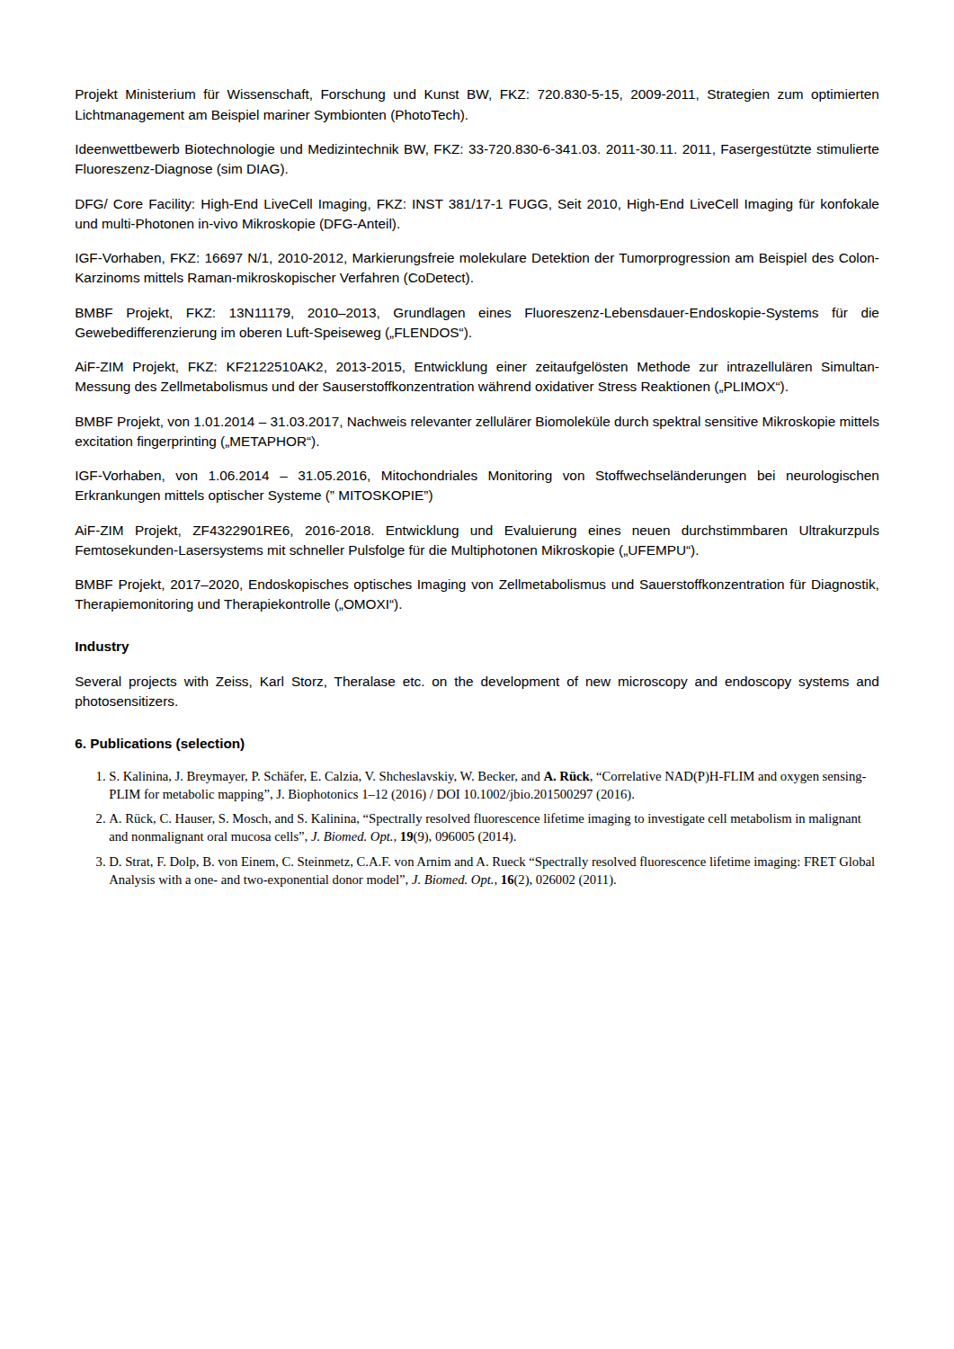Projekt Ministerium für Wissenschaft, Forschung und Kunst BW, FKZ: 720.830-5-15, 2009-2011, Strategien zum optimierten Lichtmanagement am Beispiel mariner Symbionten (PhotoTech).
Ideenwettbewerb Biotechnologie und Medizintechnik BW, FKZ: 33-720.830-6-341.03. 2011-30.11. 2011, Fasergestützte stimulierte Fluoreszenz-Diagnose (sim DIAG).
DFG/ Core Facility: High-End LiveCell Imaging, FKZ: INST 381/17-1 FUGG, Seit 2010, High-End LiveCell Imaging für konfokale und multi-Photonen in-vivo Mikroskopie (DFG-Anteil).
IGF-Vorhaben, FKZ: 16697 N/1, 2010-2012, Markierungsfreie molekulare Detektion der Tumorprogression am Beispiel des Colon-Karzinoms mittels Raman-mikroskopischer Verfahren (CoDetect).
BMBF Projekt, FKZ: 13N11179, 2010–2013, Grundlagen eines Fluoreszenz-Lebensdauer-Endoskopie-Systems für die Gewebedifferenzierung im oberen Luft-Speiseweg („FLENDOS“).
AiF-ZIM Projekt, FKZ: KF2122510AK2, 2013-2015, Entwicklung einer zeitaufgelösten Methode zur intrazellulären Simultan-Messung des Zellmetabolismus und der Sauserstoffkonzentration während oxidativer Stress Reaktionen („PLIMOX“).
BMBF Projekt, von 1.01.2014 – 31.03.2017, Nachweis relevanter zellulärer Biomoleküle durch spektral sensitive Mikroskopie mittels excitation fingerprinting („METAPHOR“).
IGF-Vorhaben, von 1.06.2014 – 31.05.2016, Mitochondriales Monitoring von Stoffwechseländerungen bei neurologischen Erkrankungen mittels optischer Systeme (” MITOSKOPIE”)
AiF-ZIM Projekt, ZF4322901RE6, 2016-2018. Entwicklung und Evaluierung eines neuen durchstimmbaren Ultrakurzpuls Femtosekunden-Lasersystems mit schneller Pulsfolge für die Multiphotonen Mikroskopie („UFEMPU“).
BMBF Projekt, 2017–2020, Endoskopisches optisches Imaging von Zellmetabolismus und Sauerstoffkonzentration für Diagnostik, Therapiemonitoring und Therapiekontrolle („OMOXI“).
Industry
Several projects with Zeiss, Karl Storz, Theralase etc. on the development of new microscopy and endoscopy systems and photosensitizers.
6. Publications (selection)
S. Kalinina, J. Breymayer, P. Schäfer, E. Calzia, V. Shcheslavskiy, W. Becker, and A. Rück, “Correlative NAD(P)H-FLIM and oxygen sensing-PLIM for metabolic mapping”, J. Biophotonics 1–12 (2016) / DOI 10.1002/jbio.201500297 (2016).
A. Rück, C. Hauser, S. Mosch, and S. Kalinina, “Spectrally resolved fluorescence lifetime imaging to investigate cell metabolism in malignant and nonmalignant oral mucosa cells”, J. Biomed. Opt., 19(9), 096005 (2014).
D. Strat, F. Dolp, B. von Einem, C. Steinmetz, C.A.F. von Arnim and A. Rueck “Spectrally resolved fluorescence lifetime imaging: FRET Global Analysis with a one- and two-exponential donor model”, J. Biomed. Opt., 16(2), 026002 (2011).